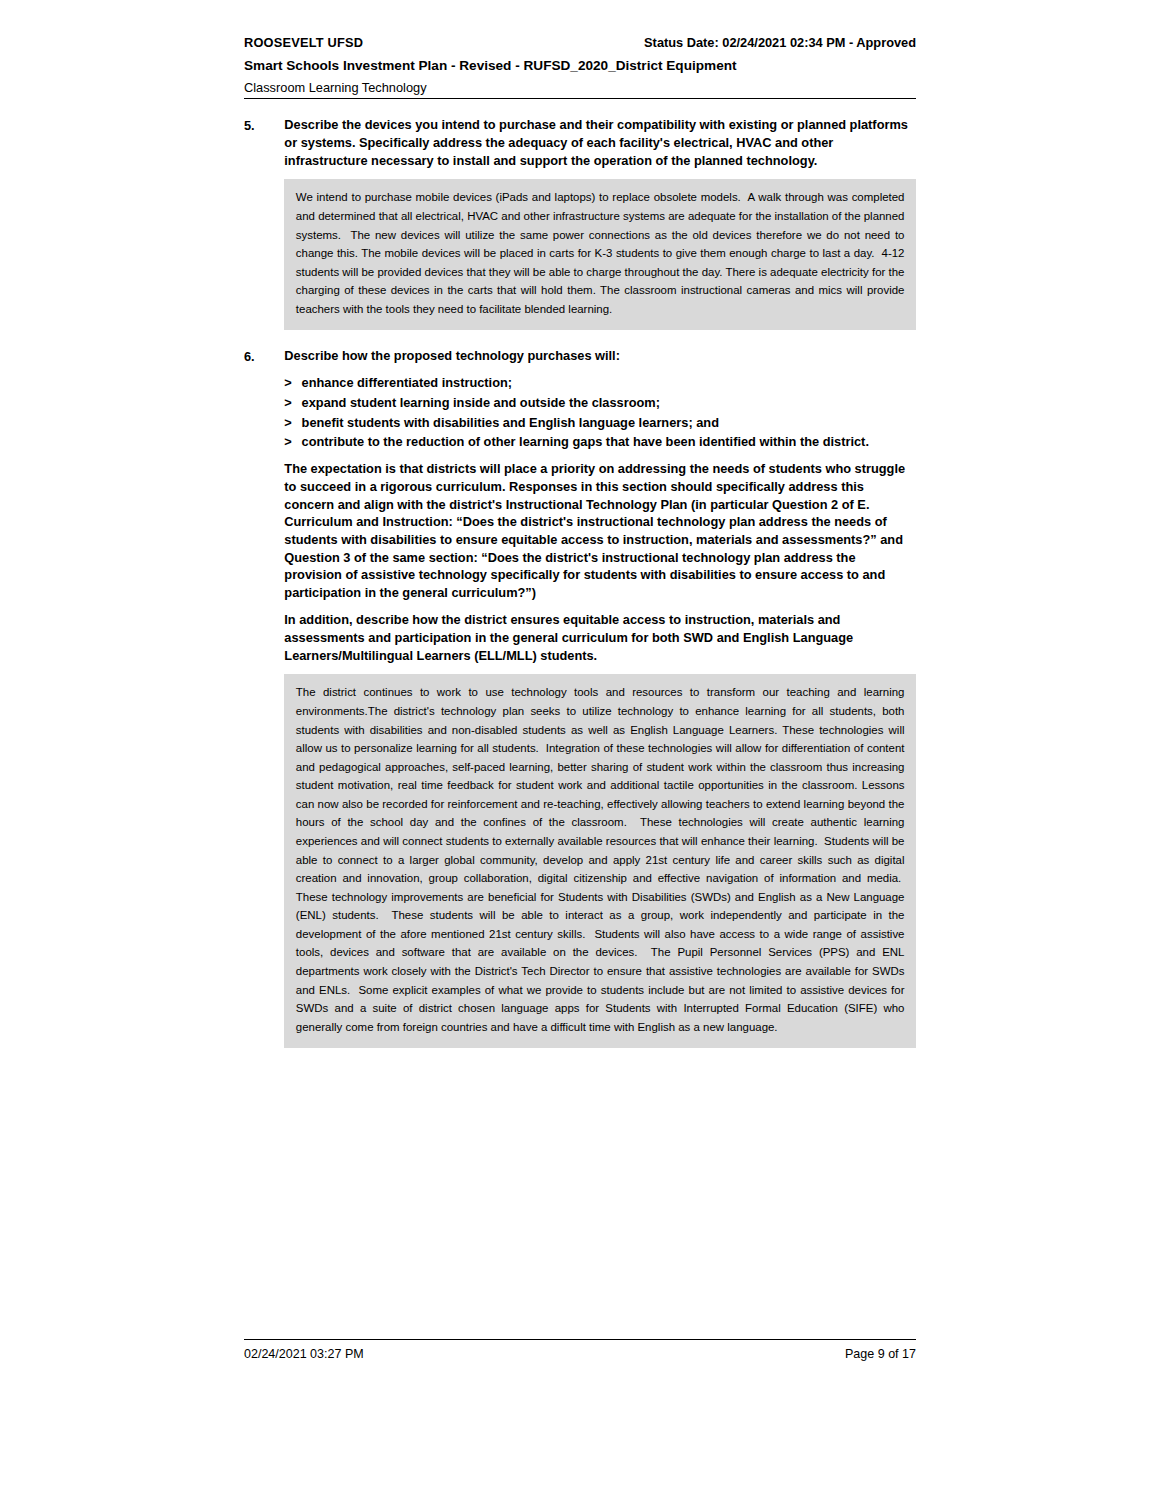ROOSEVELT UFSD
Status Date: 02/24/2021 02:34 PM - Approved
Smart Schools Investment Plan - Revised - RUFSD_2020_District Equipment
Classroom Learning Technology
5.
Describe the devices you intend to purchase and their compatibility with existing or planned platforms or systems. Specifically address the adequacy of each facility's electrical, HVAC and other infrastructure necessary to install and support the operation of the planned technology.
We intend to purchase mobile devices (iPads and laptops) to replace obsolete models. A walk through was completed and determined that all electrical, HVAC and other infrastructure systems are adequate for the installation of the planned systems. The new devices will utilize the same power connections as the old devices therefore we do not need to change this. The mobile devices will be placed in carts for K-3 students to give them enough charge to last a day. 4-12 students will be provided devices that they will be able to charge throughout the day. There is adequate electricity for the charging of these devices in the carts that will hold them. The classroom instructional cameras and mics will provide teachers with the tools they need to facilitate blended learning.
6.
Describe how the proposed technology purchases will:
enhance differentiated instruction;
expand student learning inside and outside the classroom;
benefit students with disabilities and English language learners; and
contribute to the reduction of other learning gaps that have been identified within the district.
The expectation is that districts will place a priority on addressing the needs of students who struggle to succeed in a rigorous curriculum. Responses in this section should specifically address this concern and align with the district's Instructional Technology Plan (in particular Question 2 of E. Curriculum and Instruction: “Does the district's instructional technology plan address the needs of students with disabilities to ensure equitable access to instruction, materials and assessments?” and Question 3 of the same section: “Does the district's instructional technology plan address the provision of assistive technology specifically for students with disabilities to ensure access to and participation in the general curriculum?”)
In addition, describe how the district ensures equitable access to instruction, materials and assessments and participation in the general curriculum for both SWD and English Language Learners/Multilingual Learners (ELL/MLL) students.
The district continues to work to use technology tools and resources to transform our teaching and learning environments.The district's technology plan seeks to utilize technology to enhance learning for all students, both students with disabilities and non-disabled students as well as English Language Learners. These technologies will allow us to personalize learning for all students. Integration of these technologies will allow for differentiation of content and pedagogical approaches, self-paced learning, better sharing of student work within the classroom thus increasing student motivation, real time feedback for student work and additional tactile opportunities in the classroom. Lessons can now also be recorded for reinforcement and re-teaching, effectively allowing teachers to extend learning beyond the hours of the school day and the confines of the classroom. These technologies will create authentic learning experiences and will connect students to externally available resources that will enhance their learning. Students will be able to connect to a larger global community, develop and apply 21st century life and career skills such as digital creation and innovation, group collaboration, digital citizenship and effective navigation of information and media. These technology improvements are beneficial for Students with Disabilities (SWDs) and English as a New Language (ENL) students. These students will be able to interact as a group, work independently and participate in the development of the afore mentioned 21st century skills. Students will also have access to a wide range of assistive tools, devices and software that are available on the devices. The Pupil Personnel Services (PPS) and ENL departments work closely with the District's Tech Director to ensure that assistive technologies are available for SWDs and ENLs. Some explicit examples of what we provide to students include but are not limited to assistive devices for SWDs and a suite of district chosen language apps for Students with Interrupted Formal Education (SIFE) who generally come from foreign countries and have a difficult time with English as a new language.
02/24/2021 03:27 PM
Page 9 of 17